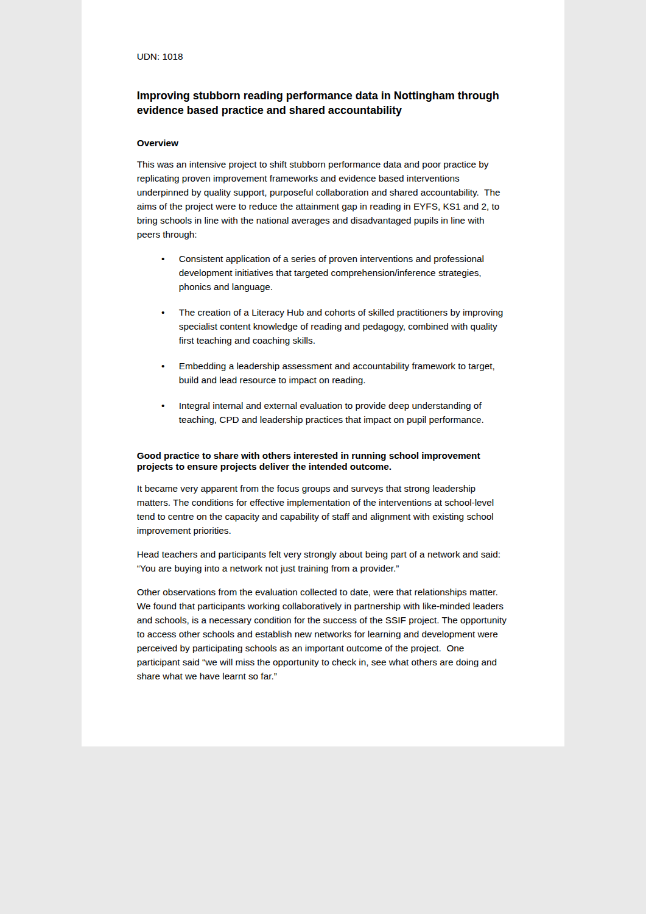UDN: 1018
Improving stubborn reading performance data in Nottingham through evidence based practice and shared accountability
Overview
This was an intensive project to shift stubborn performance data and poor practice by replicating proven improvement frameworks and evidence based interventions underpinned by quality support, purposeful collaboration and shared accountability. The aims of the project were to reduce the attainment gap in reading in EYFS, KS1 and 2, to bring schools in line with the national averages and disadvantaged pupils in line with peers through:
Consistent application of a series of proven interventions and professional development initiatives that targeted comprehension/inference strategies, phonics and language.
The creation of a Literacy Hub and cohorts of skilled practitioners by improving specialist content knowledge of reading and pedagogy, combined with quality first teaching and coaching skills.
Embedding a leadership assessment and accountability framework to target, build and lead resource to impact on reading.
Integral internal and external evaluation to provide deep understanding of teaching, CPD and leadership practices that impact on pupil performance.
Good practice to share with others interested in running school improvement projects to ensure projects deliver the intended outcome.
It became very apparent from the focus groups and surveys that strong leadership matters. The conditions for effective implementation of the interventions at school-level tend to centre on the capacity and capability of staff and alignment with existing school improvement priorities.
Head teachers and participants felt very strongly about being part of a network and said: “You are buying into a network not just training from a provider.”
Other observations from the evaluation collected to date, were that relationships matter. We found that participants working collaboratively in partnership with like-minded leaders and schools, is a necessary condition for the success of the SSIF project. The opportunity to access other schools and establish new networks for learning and development were perceived by participating schools as an important outcome of the project. One participant said “we will miss the opportunity to check in, see what others are doing and share what we have learnt so far.”